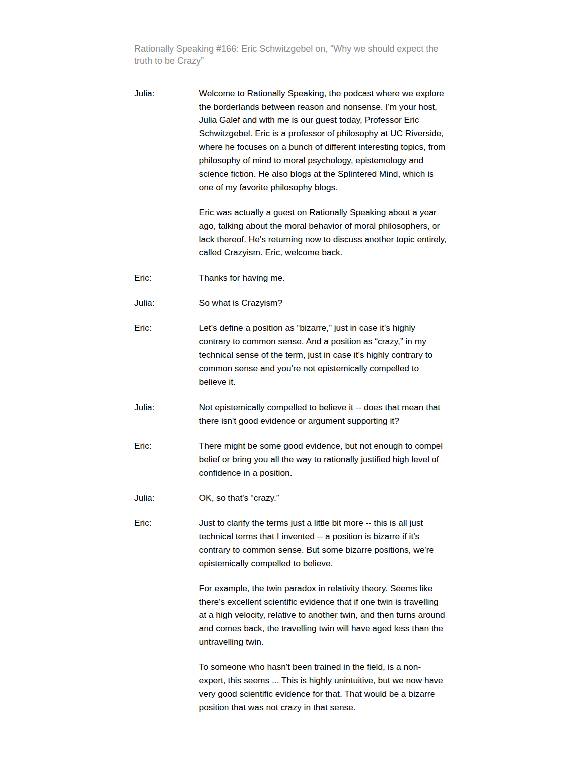Rationally Speaking #166: Eric Schwitzgebel on, “Why we should expect the truth to be Crazy”
| Julia: | Welcome to Rationally Speaking, the podcast where we explore the borderlands between reason and nonsense. I'm your host, Julia Galef and with me is our guest today, Professor Eric Schwitzgebel. Eric is a professor of philosophy at UC Riverside, where he focuses on a bunch of different interesting topics, from philosophy of mind to moral psychology, epistemology and science fiction. He also blogs at the Splintered Mind, which is one of my favorite philosophy blogs. Eric was actually a guest on Rationally Speaking about a year ago, talking about the moral behavior of moral philosophers, or lack thereof. He's returning now to discuss another topic entirely, called Crazyism. Eric, welcome back. |
| Eric: | Thanks for having me. |
| Julia: | So what is Crazyism? |
| Eric: | Let's define a position as “bizarre,” just in case it's highly contrary to common sense. And a position as “crazy,” in my technical sense of the term, just in case it's highly contrary to common sense and you're not epistemically compelled to believe it. |
| Julia: | Not epistemically compelled to believe it -- does that mean that there isn't good evidence or argument supporting it? |
| Eric: | There might be some good evidence, but not enough to compel belief or bring you all the way to rationally justified high level of confidence in a position. |
| Julia: | OK, so that's “crazy.” |
| Eric: | Just to clarify the terms just a little bit more -- this is all just technical terms that I invented -- a position is bizarre if it's contrary to common sense. But some bizarre positions, we're epistemically compelled to believe. For example, the twin paradox in relativity theory. Seems like there's excellent scientific evidence that if one twin is travelling at a high velocity, relative to another twin, and then turns around and comes back, the travelling twin will have aged less than the untravelling twin. To someone who hasn't been trained in the field, is a non-expert, this seems ... This is highly unintuitive, but we now have very good scientific evidence for that. That would be a bizarre position that was not crazy in that sense. |